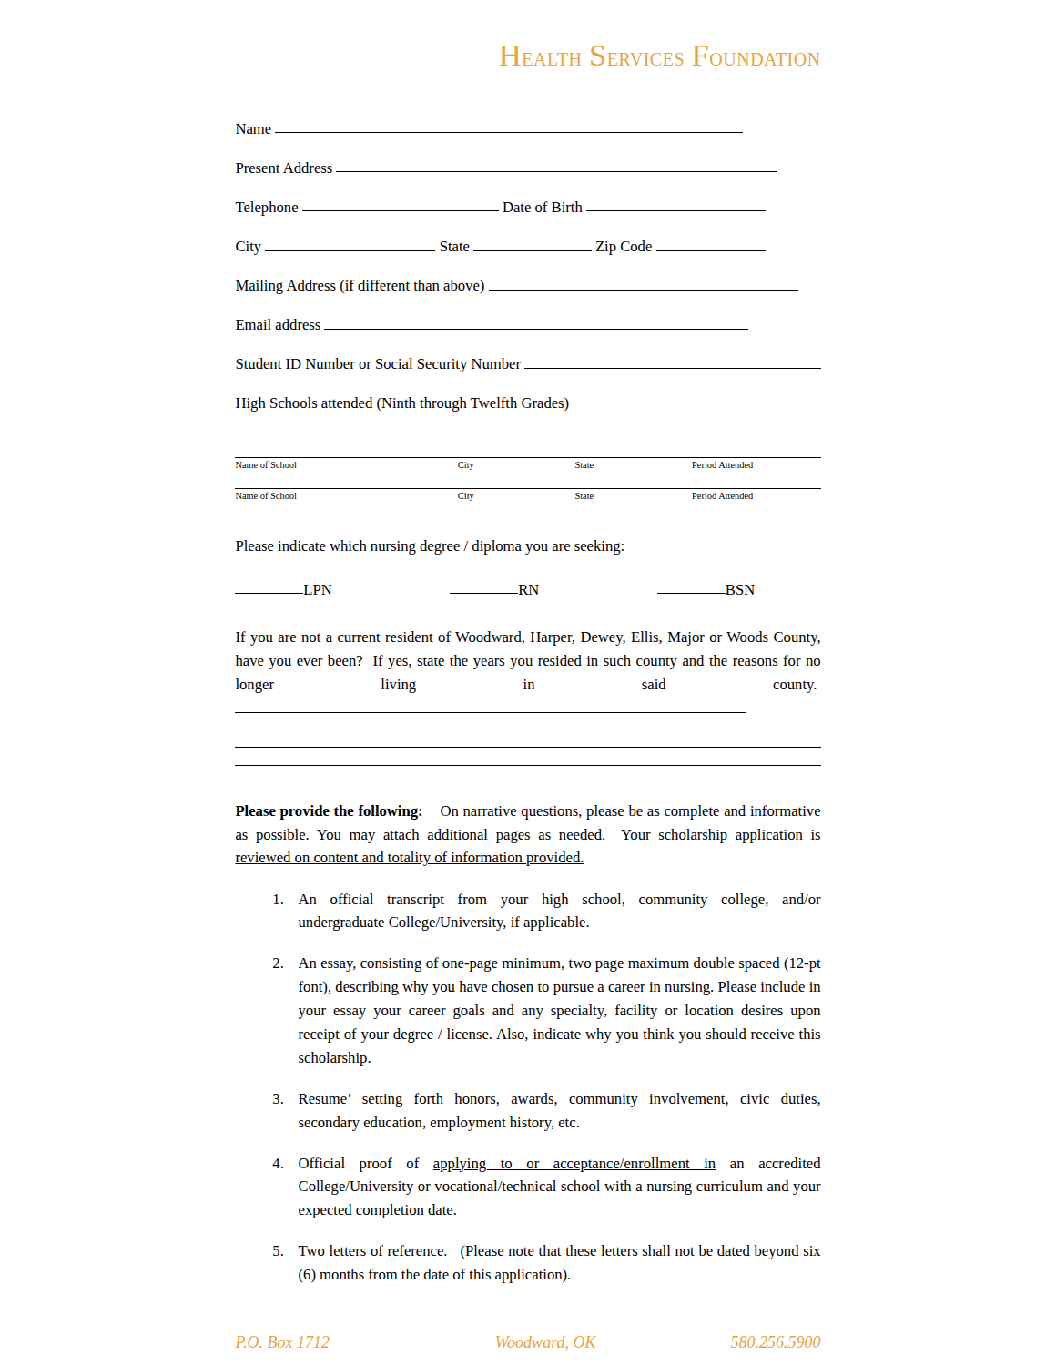Health Services Foundation
Name
Present Address
Telephone Date of Birth
City State Zip Code
Mailing Address (if different than above)
Email address
Student ID Number or Social Security Number
High Schools attended (Ninth through Twelfth Grades)
| Name of School | City | State | Period Attended |
| Name of School | City | State | Period Attended |
Please indicate which nursing degree / diploma you are seeking:
LPN RN BSN
If you are not a current resident of Woodward, Harper, Dewey, Ellis, Major or Woods County, have you ever been? If yes, state the years you resided in such county and the reasons for no longer living in said county.
Please provide the following: On narrative questions, please be as complete and informative as possible. You may attach additional pages as needed. Your scholarship application is reviewed on content and totality of information provided.
An official transcript from your high school, community college, and/or undergraduate College/University, if applicable.
An essay, consisting of one-page minimum, two page maximum double spaced (12-pt font), describing why you have chosen to pursue a career in nursing. Please include in your essay your career goals and any specialty, facility or location desires upon receipt of your degree / license. Also, indicate why you think you should receive this scholarship.
Resume’ setting forth honors, awards, community involvement, civic duties, secondary education, employment history, etc.
Official proof of applying to or acceptance/enrollment in an accredited College/University or vocational/technical school with a nursing curriculum and your expected completion date.
Two letters of reference. (Please note that these letters shall not be dated beyond six (6) months from the date of this application).
P.O. Box 1712 Woodward, OK 580.256.5900